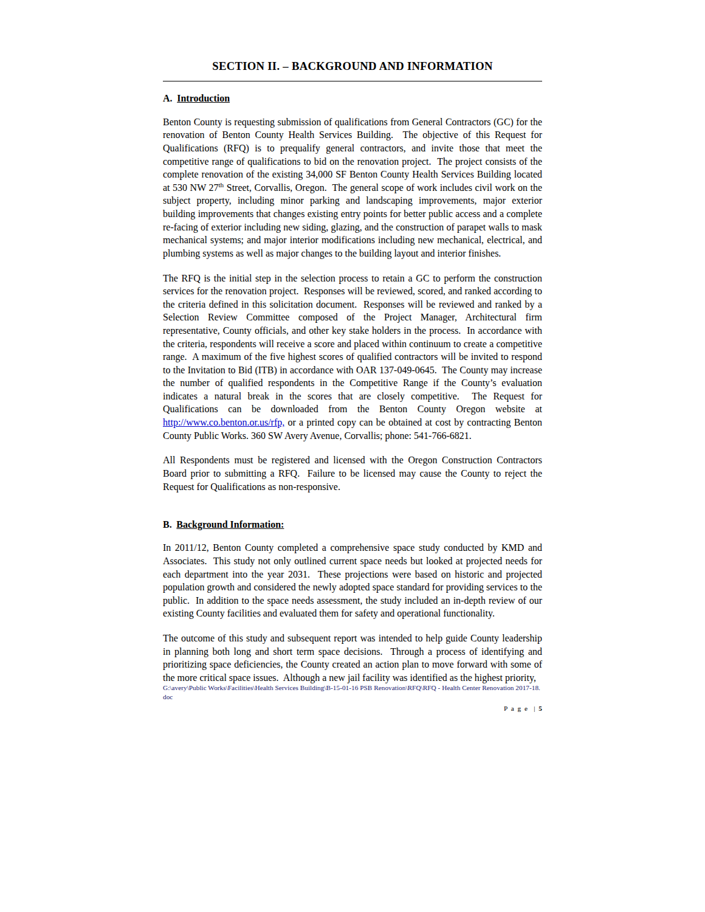SECTION II. – BACKGROUND AND INFORMATION
A. Introduction
Benton County is requesting submission of qualifications from General Contractors (GC) for the renovation of Benton County Health Services Building. The objective of this Request for Qualifications (RFQ) is to prequalify general contractors, and invite those that meet the competitive range of qualifications to bid on the renovation project. The project consists of the complete renovation of the existing 34,000 SF Benton County Health Services Building located at 530 NW 27th Street, Corvallis, Oregon. The general scope of work includes civil work on the subject property, including minor parking and landscaping improvements, major exterior building improvements that changes existing entry points for better public access and a complete re-facing of exterior including new siding, glazing, and the construction of parapet walls to mask mechanical systems; and major interior modifications including new mechanical, electrical, and plumbing systems as well as major changes to the building layout and interior finishes.
The RFQ is the initial step in the selection process to retain a GC to perform the construction services for the renovation project. Responses will be reviewed, scored, and ranked according to the criteria defined in this solicitation document. Responses will be reviewed and ranked by a Selection Review Committee composed of the Project Manager, Architectural firm representative, County officials, and other key stake holders in the process. In accordance with the criteria, respondents will receive a score and placed within continuum to create a competitive range. A maximum of the five highest scores of qualified contractors will be invited to respond to the Invitation to Bid (ITB) in accordance with OAR 137-049-0645. The County may increase the number of qualified respondents in the Competitive Range if the County’s evaluation indicates a natural break in the scores that are closely competitive. The Request for Qualifications can be downloaded from the Benton County Oregon website at http://www.co.benton.or.us/rfp, or a printed copy can be obtained at cost by contracting Benton County Public Works. 360 SW Avery Avenue, Corvallis; phone: 541-766-6821.
All Respondents must be registered and licensed with the Oregon Construction Contractors Board prior to submitting a RFQ. Failure to be licensed may cause the County to reject the Request for Qualifications as non-responsive.
B. Background Information:
In 2011/12, Benton County completed a comprehensive space study conducted by KMD and Associates. This study not only outlined current space needs but looked at projected needs for each department into the year 2031. These projections were based on historic and projected population growth and considered the newly adopted space standard for providing services to the public. In addition to the space needs assessment, the study included an in-depth review of our existing County facilities and evaluated them for safety and operational functionality.
The outcome of this study and subsequent report was intended to help guide County leadership in planning both long and short term space decisions. Through a process of identifying and prioritizing space deficiencies, the County created an action plan to move forward with some of the more critical space issues. Although a new jail facility was identified as the highest priority,
G:\avery\Public Works\Facilities\Health Services Building\B-15-01-16 PSB Renovation\RFQ\RFQ - Health Center Renovation 2017-18.doc
P a g e | 5